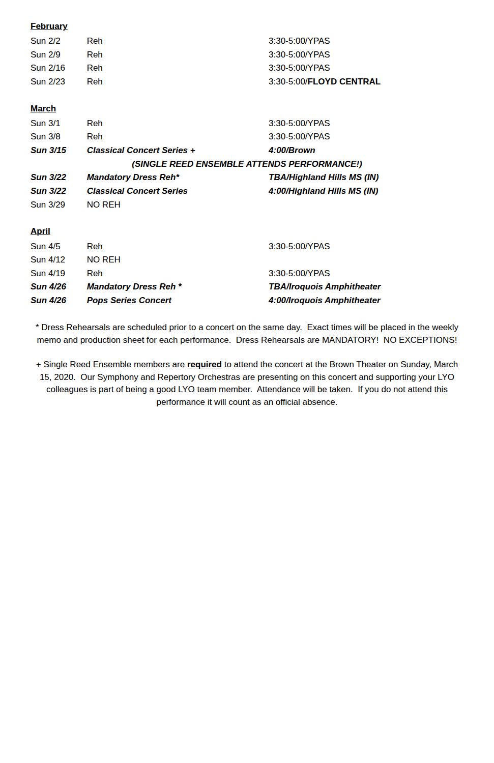February
| Sun 2/2 | Reh | 3:30-5:00/YPAS |
| Sun 2/9 | Reh | 3:30-5:00/YPAS |
| Sun 2/16 | Reh | 3:30-5:00/YPAS |
| Sun 2/23 | Reh | 3:30-5:00/ FLOYD CENTRAL |
March
| Sun 3/1 | Reh | 3:30-5:00/YPAS |
| Sun 3/8 | Reh | 3:30-5:00/YPAS |
| Sun 3/15 | Classical Concert Series + | 4:00/Brown |
| (SINGLE REED ENSEMBLE ATTENDS PERFORMANCE!) |
| Sun 3/22 | Mandatory Dress Reh* | TBA/Highland Hills MS (IN) |
| Sun 3/22 | Classical Concert Series | 4:00/Highland Hills MS (IN) |
| Sun 3/29 | NO REH | |
April
| Sun 4/5 | Reh | 3:30-5:00/YPAS |
| Sun 4/12 | NO REH | |
| Sun 4/19 | Reh | 3:30-5:00/YPAS |
| Sun 4/26 | Mandatory Dress Reh * | TBA/Iroquois Amphitheater |
| Sun 4/26 | Pops Series Concert | 4:00/Iroquois Amphitheater |
* Dress Rehearsals are scheduled prior to a concert on the same day. Exact times will be placed in the weekly memo and production sheet for each performance. Dress Rehearsals are MANDATORY! NO EXCEPTIONS!
+ Single Reed Ensemble members are required to attend the concert at the Brown Theater on Sunday, March 15, 2020. Our Symphony and Repertory Orchestras are presenting on this concert and supporting your LYO colleagues is part of being a good LYO team member. Attendance will be taken. If you do not attend this performance it will count as an official absence.